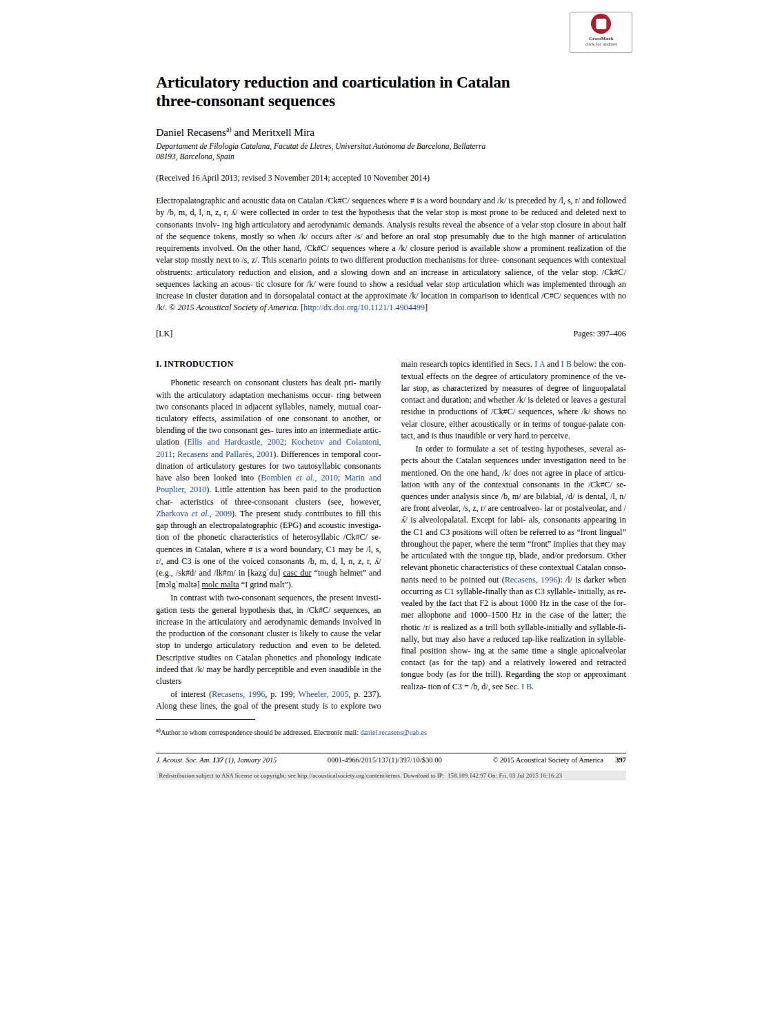CrossMark click for updates
Articulatory reduction and coarticulation in Catalan
three-consonant sequences
Daniel Recasensa) and Meritxell Mira
Departament de Filologia Catalana, Facutat de Lletres, Universitat Autònoma de Barcelona, Bellaterra
08193, Barcelona, Spain
(Received 16 April 2013; revised 3 November 2014; accepted 10 November 2014)
Electropalatographic and acoustic data on Catalan /Ck#C/ sequences where # is a word boundary and /k/ is preceded by /l, s, r/ and followed by /b, m, d, l, n, z, r, ʎ/ were collected in order to test the hypothesis that the velar stop is most prone to be reduced and deleted next to consonants involv- ing high articulatory and aerodynamic demands. Analysis results reveal the absence of a velar stop closure in about half of the sequence tokens, mostly so when /k/ occurs after /s/ and before an oral stop presumably due to the high manner of articulation requirements involved. On the other hand, /Ck#C/ sequences where a /k/ closure period is available show a prominent realization of the velar stop mostly next to /s, z/. This scenario points to two different production mechanisms for three- consonant sequences with contextual obstruents: articulatory reduction and elision, and a slowing down and an increase in articulatory salience, of the velar stop. /Ck#C/ sequences lacking an acous- tic closure for /k/ were found to show a residual velar stop articulation which was implemented through an increase in cluster duration and in dorsopalatal contact at the approximate /k/ location in comparison to identical /C#C/ sequences with no /k/. © 2015 Acoustical Society of America. [http://dx.doi.org/10.1121/1.4904499]
[LK] Pages: 397–406
I. INTRODUCTION
Phonetic research on consonant clusters has dealt pri- marily with the articulatory adaptation mechanisms occur- ring between two consonants placed in adjacent syllables, namely, mutual coarticulatory effects, assimilation of one consonant to another, or blending of the two consonant ges- tures into an intermediate articulation (Ellis and Hardcastle, 2002; Kochetov and Colantoni, 2011; Recasens and Pallarès, 2001). Differences in temporal coordination of articulatory gestures for two tautosyllabic consonants have also been looked into (Bombien et al., 2010; Marin and Pouplier, 2010). Little attention has been paid to the production char- acteristics of three-consonant clusters (see, however, Zharkova et al., 2009). The present study contributes to fill this gap through an electropalatographic (EPG) and acoustic investigation of the phonetic characteristics of heterosyllabic /Ck#C/ sequences in Catalan, where # is a word boundary, C1 may be /l, s, r/, and C3 is one of the voiced consonants /b, m, d, l, n, z, r, ʎ/ (e.g., /sk#d/ and /lk#m/ in [kazgˈdu] casc dur “tough helmet” and [mɔlgˈmaltə] molc malta “I grind malt”).
In contrast with two-consonant sequences, the present investigation tests the general hypothesis that, in /Ck#C/ sequences, an increase in the articulatory and aerodynamic demands involved in the production of the consonant cluster is likely to cause the velar stop to undergo articulatory reduction and even to be deleted. Descriptive studies on Catalan phonetics and phonology indicate indeed that /k/ may be hardly perceptible and even inaudible in the clusters
of interest (Recasens, 1996, p. 199; Wheeler, 2005, p. 237). Along these lines, the goal of the present study is to explore two main research topics identified in Secs. I A and I B below: the contextual effects on the degree of articulatory prominence of the velar stop, as characterized by measures of degree of linguopalatal contact and duration; and whether /k/ is deleted or leaves a gestural residue in productions of /Ck#C/ sequences, where /k/ shows no velar closure, either acoustically or in terms of tongue-palate contact, and is thus inaudible or very hard to perceive.
In order to formulate a set of testing hypotheses, several aspects about the Catalan sequences under investigation need to be mentioned. On the one hand, /k/ does not agree in place of articulation with any of the contextual consonants in the /Ck#C/ sequences under analysis since /b, m/ are bilabial, /d/ is dental, /l, n/ are front alveolar, /s, z, r/ are centroalveo- lar or postalveolar, and /ʎ/ is alveolopalatal. Except for labi- als, consonants appearing in the C1 and C3 positions will often be referred to as “front lingual” throughout the paper, where the term “front” implies that they may be articulated with the tongue tip, blade, and/or predorsum. Other relevant phonetic characteristics of these contextual Catalan conso- nants need to be pointed out (Recasens, 1996): /l/ is darker when occurring as C1 syllable-finally than as C3 syllable- initially, as revealed by the fact that F2 is about 1000 Hz in the case of the former allophone and 1000–1500 Hz in the case of the latter; the rhotic /r/ is realized as a trill both syllable-initially and syllable-finally, but may also have a reduced tap-like realization in syllable-final position show- ing at the same time a single apicoalveolar contact (as for the tap) and a relatively lowered and retracted tongue body (as for the trill). Regarding the stop or approximant realiza- tion of C3 = /b, d/, see Sec. I B.
a)Author to whom correspondence should be addressed. Electronic mail: daniel.recasens@uab.es
J. Acoust. Soc. Am. 137 (1), January 2015 0001-4966/2015/137(1)/397/10/$30.00 © 2015 Acoustical Society of America397
Redistribution subject to ASA license or copyright; see http://acousticalsociety.org/content/terms. Download to IP: 158.109.142.97 On: Fri, 03 Jul 2015 16:16:23